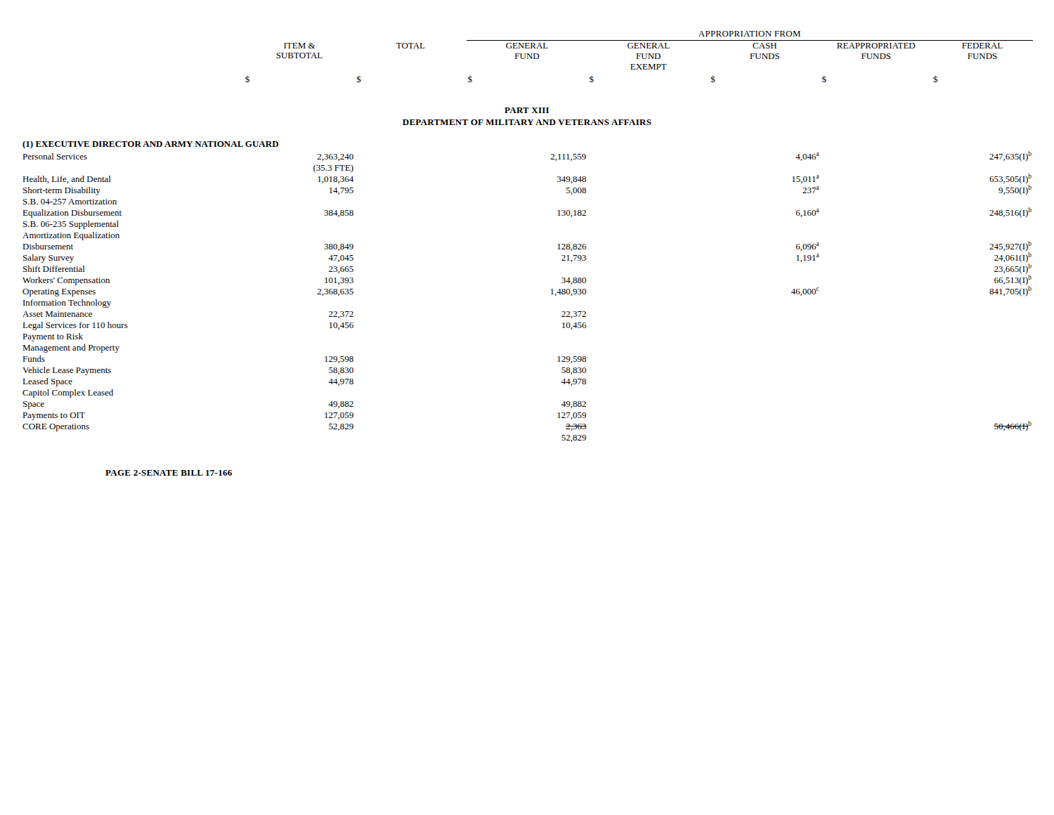| | | | APPROPRIATION FROM |
| | ITEM & SUBTOTAL | TOTAL | GENERAL FUND | GENERAL FUND EXEMPT | CASH FUNDS | REAPPROPRIATED FUNDS | FEDERAL FUNDS |
| | $ | $ | $ | $ | $ | $ | $ |
| PART XIII DEPARTMENT OF MILITARY AND VETERANS AFFAIRS |
| (1) EXECUTIVE DIRECTOR AND ARMY NATIONAL GUARD |
| Personal Services | 2,363,240 | | 2,111,559 | | 4,046 a | | 247,635(I) b |
| | (35.3 FTE) | | | | | | |
| Health, Life, and Dental | 1,018,364 | | 349,848 | | 15,011 a | | 653,505(I) b |
| Short-term Disability | 14,795 | | 5,008 | | 237 a | | 9,550(I) b |
| S.B. 04-257 Amortization | | | | | | | |
| Equalization Disbursement | 384,858 | | 130,182 | | 6,160 a | | 248,516(I) b |
| S.B. 06-235 Supplemental | | | | | | | |
| Amortization Equalization | | | | | | | |
| Disbursement | 380,849 | | 128,826 | | 6,096 a | | 245,927(I) b |
| Salary Survey | 47,045 | | 21,793 | | 1,191 a | | 24,061(I) b |
| Shift Differential | 23,665 | | | | | | 23,665(I) b |
| Workers' Compensation | 101,393 | | 34,880 | | | | 66,513(I) b |
| Operating Expenses | 2,368,635 | | 1,480,930 | | 46,000 c | | 841,705(I) b |
| Information Technology | | | | | | | |
| Asset Maintenance | 22,372 | | 22,372 | | | | |
| Legal Services for 110 hours | 10,456 | | 10,456 | | | | |
| Payment to Risk | | | | | | | |
| Management and Property | | | | | | | |
| Funds | 129,598 | | 129,598 | | | | |
| Vehicle Lease Payments | 58,830 | | 58,830 | | | | |
| Leased Space | 44,978 | | 44,978 | | | | |
| Capitol Complex Leased | | | | | | | |
| Space | 49,882 | | 49,882 | | | | |
| Payments to OIT | 127,059 | | 127,059 | | | | |
| CORE Operations | 52,829 | | 2,363 | | | | 50,466(I) b |
| | | | 52,829 | | | | |
PAGE 2-SENATE BILL 17-166